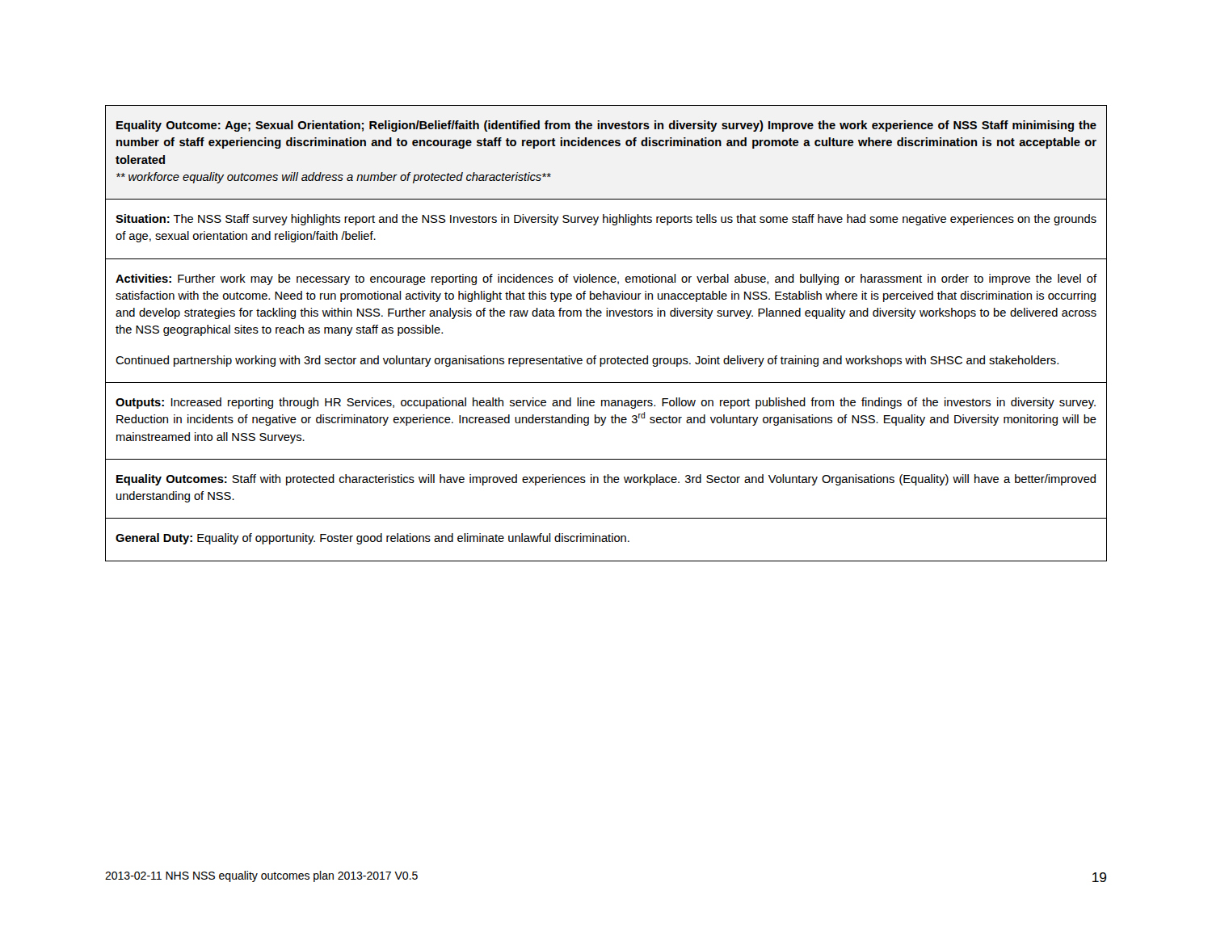| Equality Outcome: Age; Sexual Orientation; Religion/Belief/faith (identified from the investors in diversity survey) Improve the work experience of NSS Staff minimising the number of staff experiencing discrimination and to encourage staff to report incidences of discrimination and promote a culture where discrimination is not acceptable or tolerated ** workforce equality outcomes will address a number of protected characteristics** |
| Situation: The NSS Staff survey highlights report and the NSS Investors in Diversity Survey highlights reports tells us that some staff have had some negative experiences on the grounds of age, sexual orientation and religion/faith /belief. |
| Activities: Further work may be necessary to encourage reporting of incidences of violence, emotional or verbal abuse, and bullying or harassment in order to improve the level of satisfaction with the outcome. Need to run promotional activity to highlight that this type of behaviour in unacceptable in NSS. Establish where it is perceived that discrimination is occurring and develop strategies for tackling this within NSS. Further analysis of the raw data from the investors in diversity survey. Planned equality and diversity workshops to be delivered across the NSS geographical sites to reach as many staff as possible. Continued partnership working with 3rd sector and voluntary organisations representative of protected groups. Joint delivery of training and workshops with SHSC and stakeholders. |
| Outputs: Increased reporting through HR Services, occupational health service and line managers. Follow on report published from the findings of the investors in diversity survey. Reduction in incidents of negative or discriminatory experience. Increased understanding by the 3 rd sector and voluntary organisations of NSS. Equality and Diversity monitoring will be mainstreamed into all NSS Surveys. |
| Equality Outcomes: Staff with protected characteristics will have improved experiences in the workplace. 3rd Sector and Voluntary Organisations (Equality) will have a better/improved understanding of NSS. |
| General Duty: Equality of opportunity. Foster good relations and eliminate unlawful discrimination. |
2013-02-11 NHS NSS equality outcomes plan 2013-2017 V0.5 19